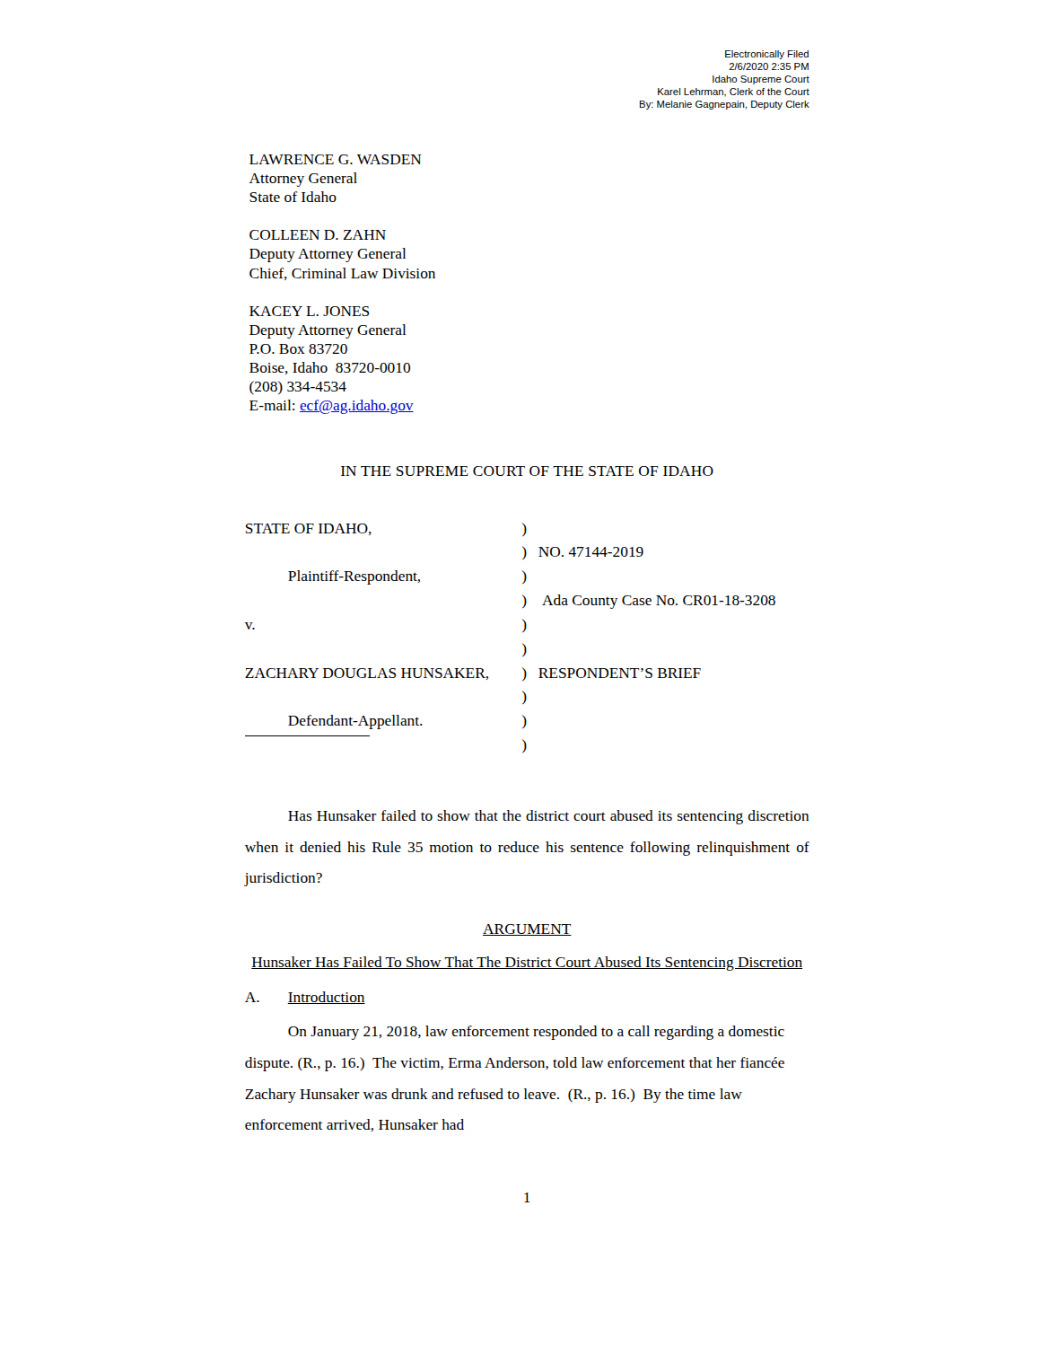Electronically Filed
2/6/2020 2:35 PM
Idaho Supreme Court
Karel Lehrman, Clerk of the Court
By: Melanie Gagnepain, Deputy Clerk
LAWRENCE G. WASDEN
Attorney General
State of Idaho
COLLEEN D. ZAHN
Deputy Attorney General
Chief, Criminal Law Division
KACEY L. JONES
Deputy Attorney General
P.O. Box 83720
Boise, Idaho 83720-0010
(208) 334-4534
E-mail: ecf@ag.idaho.gov
IN THE SUPREME COURT OF THE STATE OF IDAHO
| STATE OF IDAHO, Plaintiff-Respondent, v. ZACHARY DOUGLAS HUNSAKER, Defendant-Appellant. | ) ) ) ) ) ) ) ) ) ) | NO. 47144-2019 Ada County Case No. CR01-18-3208 RESPONDENT’S BRIEF |
Has Hunsaker failed to show that the district court abused its sentencing discretion when it denied his Rule 35 motion to reduce his sentence following relinquishment of jurisdiction?
ARGUMENT
Hunsaker Has Failed To Show That The District Court Abused Its Sentencing Discretion
A. Introduction
On January 21, 2018, law enforcement responded to a call regarding a domestic dispute. (R., p. 16.) The victim, Erma Anderson, told law enforcement that her fiancée Zachary Hunsaker was drunk and refused to leave. (R., p. 16.) By the time law enforcement arrived, Hunsaker had
1